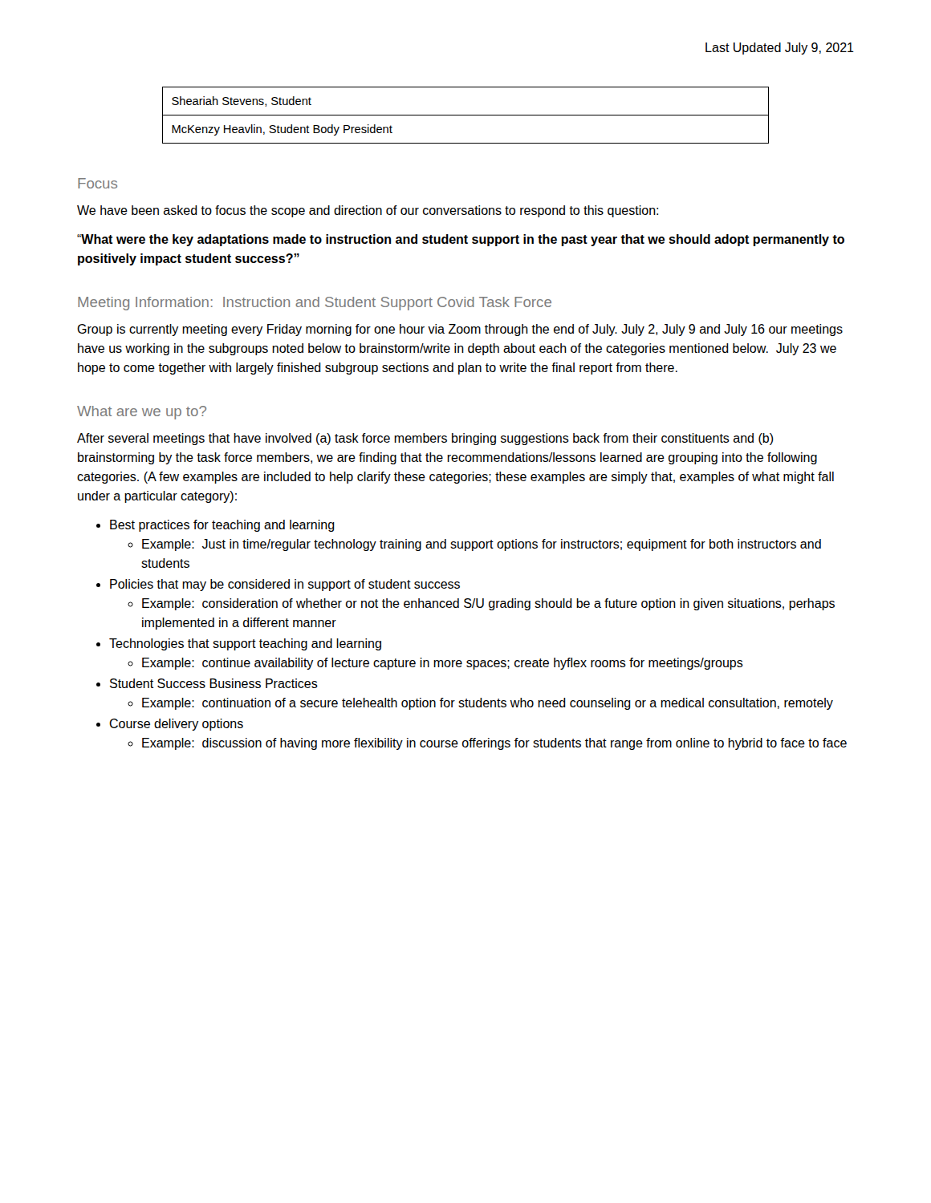Last Updated July 9, 2021
| Sheariah Stevens, Student |
| McKenzy Heavlin, Student Body President |
Focus
We have been asked to focus the scope and direction of our conversations to respond to this question:
“What were the key adaptations made to instruction and student support in the past year that we should adopt permanently to positively impact student success?”
Meeting Information: Instruction and Student Support Covid Task Force
Group is currently meeting every Friday morning for one hour via Zoom through the end of July. July 2, July 9 and July 16 our meetings have us working in the subgroups noted below to brainstorm/write in depth about each of the categories mentioned below. July 23 we hope to come together with largely finished subgroup sections and plan to write the final report from there.
What are we up to?
After several meetings that have involved (a) task force members bringing suggestions back from their constituents and (b) brainstorming by the task force members, we are finding that the recommendations/lessons learned are grouping into the following categories. (A few examples are included to help clarify these categories; these examples are simply that, examples of what might fall under a particular category):
Best practices for teaching and learning
Example: Just in time/regular technology training and support options for instructors; equipment for both instructors and students
Policies that may be considered in support of student success
Example: consideration of whether or not the enhanced S/U grading should be a future option in given situations, perhaps implemented in a different manner
Technologies that support teaching and learning
Example: continue availability of lecture capture in more spaces; create hyflex rooms for meetings/groups
Student Success Business Practices
Example: continuation of a secure telehealth option for students who need counseling or a medical consultation, remotely
Course delivery options
Example: discussion of having more flexibility in course offerings for students that range from online to hybrid to face to face